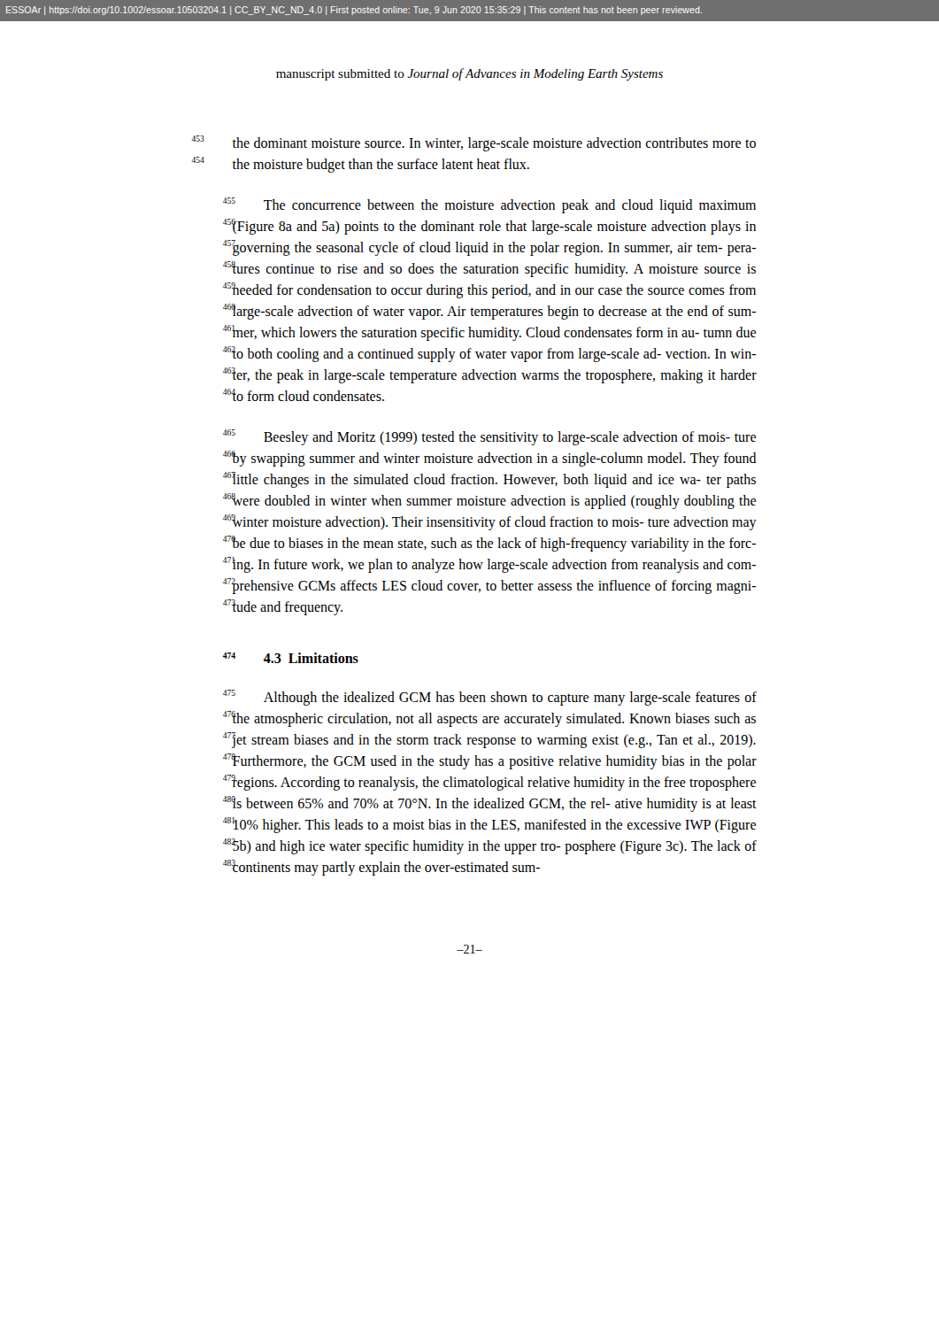ESSOAr | https://doi.org/10.1002/essoar.10503204.1 | CC_BY_NC_ND_4.0 | First posted online: Tue, 9 Jun 2020 15:35:29 | This content has not been peer reviewed.
manuscript submitted to Journal of Advances in Modeling Earth Systems
453 the dominant moisture source. In winter, large-scale moisture advection contributes more 454 to the moisture budget than the surface latent heat flux.
455 The concurrence between the moisture advection peak and cloud liquid maximum 456 (Figure 8a and 5a) points to the dominant role that large-scale moisture advection plays 457 in governing the seasonal cycle of cloud liquid in the polar region. In summer, air tem- 458 peratures continue to rise and so does the saturation specific humidity. A moisture source 459 is needed for condensation to occur during this period, and in our case the source comes 460 from large-scale advection of water vapor. Air temperatures begin to decrease at the end 461 of summer, which lowers the saturation specific humidity. Cloud condensates form in au- 462 tumn due to both cooling and a continued supply of water vapor from large-scale ad- 463 vection. In winter, the peak in large-scale temperature advection warms the troposphere, 464 making it harder to form cloud condensates.
465 Beesley and Moritz (1999) tested the sensitivity to large-scale advection of mois- 466 ture by swapping summer and winter moisture advection in a single-column model. They 467 found little changes in the simulated cloud fraction. However, both liquid and ice wa- 468 ter paths were doubled in winter when summer moisture advection is applied (roughly 469 doubling the winter moisture advection). Their insensitivity of cloud fraction to mois- 470 ture advection may be due to biases in the mean state, such as the lack of high-frequency 471 variability in the forcing. In future work, we plan to analyze how large-scale advection 472 from reanalysis and comprehensive GCMs affects LES cloud cover, to better assess the 473 influence of forcing magnitude and frequency.
474 4.3 Limitations
475 Although the idealized GCM has been shown to capture many large-scale features 476 of the atmospheric circulation, not all aspects are accurately simulated. Known biases 477 such as jet stream biases and in the storm track response to warming exist (e.g., Tan et 478 al., 2019). Furthermore, the GCM used in the study has a positive relative humidity 479 bias in the polar regions. According to reanalysis, the climatological relative humidity 480 in the free troposphere is between 65% and 70% at 70°N. In the idealized GCM, the rel- 481 ative humidity is at least 10% higher. This leads to a moist bias in the LES, manifested 482 in the excessive IWP (Figure 5b) and high ice water specific humidity in the upper tro- 483 posphere (Figure 3c). The lack of continents may partly explain the over-estimated sum-
–21–